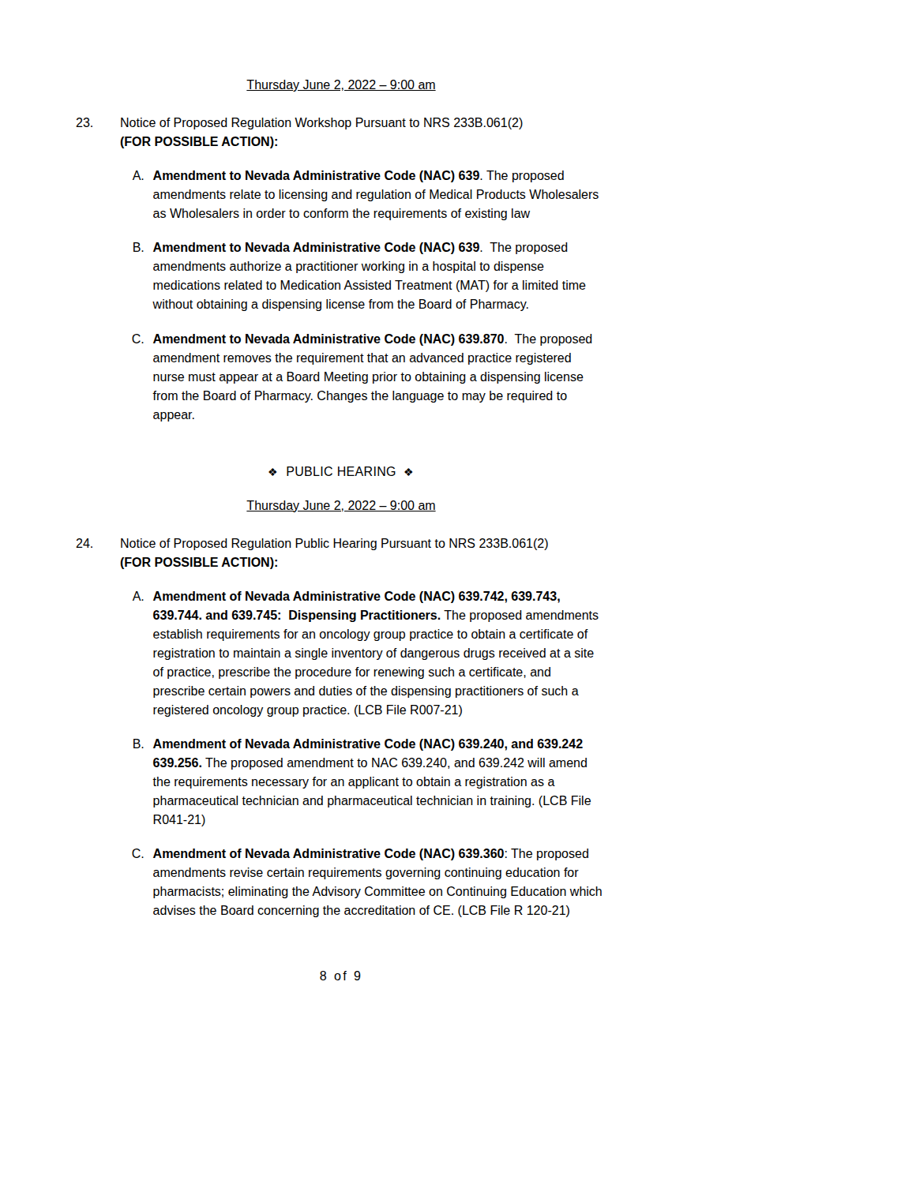Thursday June 2, 2022 – 9:00 am
23.
Notice of Proposed Regulation Workshop Pursuant to NRS 233B.061(2)
(FOR POSSIBLE ACTION):
Amendment to Nevada Administrative Code (NAC) 639. The proposed amendments relate to licensing and regulation of Medical Products Wholesalers as Wholesalers in order to conform the requirements of existing law
Amendment to Nevada Administrative Code (NAC) 639. The proposed amendments authorize a practitioner working in a hospital to dispense medications related to Medication Assisted Treatment (MAT) for a limited time without obtaining a dispensing license from the Board of Pharmacy.
Amendment to Nevada Administrative Code (NAC) 639.870. The proposed amendment removes the requirement that an advanced practice registered nurse must appear at a Board Meeting prior to obtaining a dispensing license from the Board of Pharmacy. Changes the language to may be required to appear.
❖ PUBLIC HEARING ❖
Thursday June 2, 2022 – 9:00 am
24.
Notice of Proposed Regulation Public Hearing Pursuant to NRS 233B.061(2)
(FOR POSSIBLE ACTION):
Amendment of Nevada Administrative Code (NAC) 639.742, 639.743, 639.744. and 639.745: Dispensing Practitioners. The proposed amendments establish requirements for an oncology group practice to obtain a certificate of registration to maintain a single inventory of dangerous drugs received at a site of practice, prescribe the procedure for renewing such a certificate, and prescribe certain powers and duties of the dispensing practitioners of such a registered oncology group practice. (LCB File R007-21)
Amendment of Nevada Administrative Code (NAC) 639.240, and 639.242 639.256. The proposed amendment to NAC 639.240, and 639.242 will amend the requirements necessary for an applicant to obtain a registration as a pharmaceutical technician and pharmaceutical technician in training. (LCB File R041-21)
Amendment of Nevada Administrative Code (NAC) 639.360: The proposed amendments revise certain requirements governing continuing education for pharmacists; eliminating the Advisory Committee on Continuing Education which advises the Board concerning the accreditation of CE. (LCB File R 120-21)
8 of 9